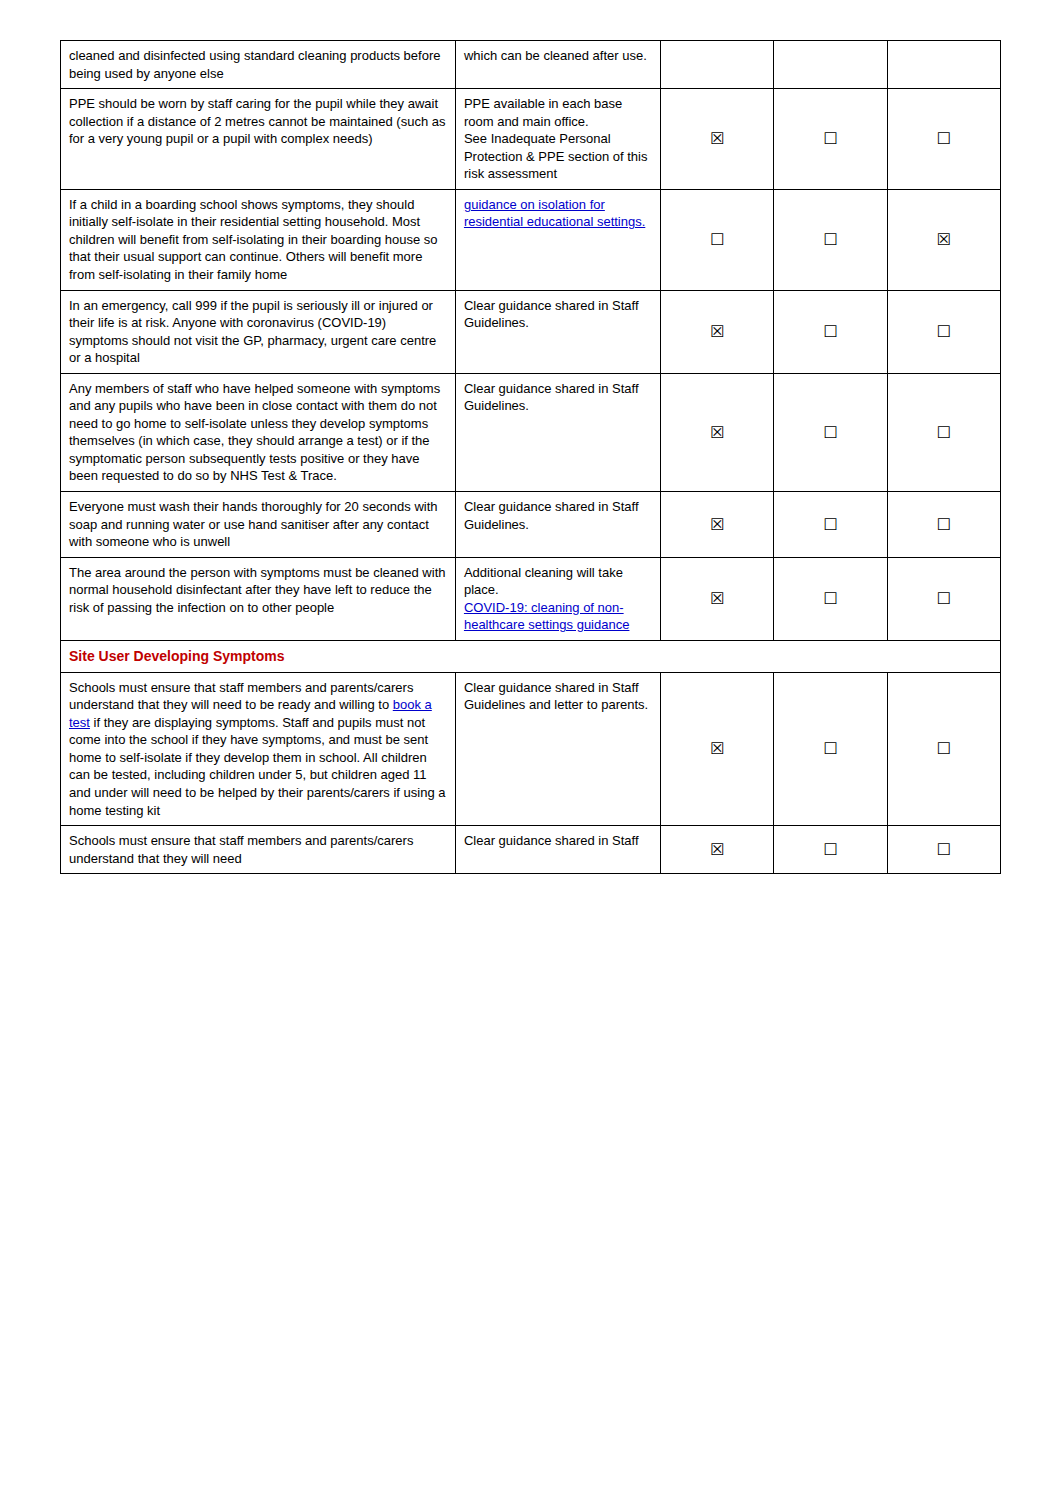| cleaned and disinfected using standard cleaning products before being used by anyone else | which can be cleaned after use. | | | |
| PPE should be worn by staff caring for the pupil while they await collection if a distance of 2 metres cannot be maintained (such as for a very young pupil or a pupil with complex needs) | PPE available in each base room and main office. See Inadequate Personal Protection & PPE section of this risk assessment | ☒ | ☐ | ☐ |
| If a child in a boarding school shows symptoms, they should initially self-isolate in their residential setting household. Most children will benefit from self-isolating in their boarding house so that their usual support can continue. Others will benefit more from self-isolating in their family home | guidance on isolation for residential educational settings. | ☐ | ☐ | ☒ |
| In an emergency, call 999 if the pupil is seriously ill or injured or their life is at risk. Anyone with coronavirus (COVID-19) symptoms should not visit the GP, pharmacy, urgent care centre or a hospital | Clear guidance shared in Staff Guidelines. | ☒ | ☐ | ☐ |
| Any members of staff who have helped someone with symptoms and any pupils who have been in close contact with them do not need to go home to self-isolate unless they develop symptoms themselves (in which case, they should arrange a test) or if the symptomatic person subsequently tests positive or they have been requested to do so by NHS Test & Trace. | Clear guidance shared in Staff Guidelines. | ☒ | ☐ | ☐ |
| Everyone must wash their hands thoroughly for 20 seconds with soap and running water or use hand sanitiser after any contact with someone who is unwell | Clear guidance shared in Staff Guidelines. | ☒ | ☐ | ☐ |
| The area around the person with symptoms must be cleaned with normal household disinfectant after they have left to reduce the risk of passing the infection on to other people | Additional cleaning will take place. COVID-19: cleaning of non-healthcare settings guidance | ☒ | ☐ | ☐ |
| Site User Developing Symptoms |
| Schools must ensure that staff members and parents/carers understand that they will need to be ready and willing to book a test if they are displaying symptoms. Staff and pupils must not come into the school if they have symptoms, and must be sent home to self-isolate if they develop them in school. All children can be tested, including children under 5, but children aged 11 and under will need to be helped by their parents/carers if using a home testing kit | Clear guidance shared in Staff Guidelines and letter to parents. | ☒ | ☐ | ☐ |
| Schools must ensure that staff members and parents/carers understand that they will need | Clear guidance shared in Staff | ☒ | ☐ | ☐ |